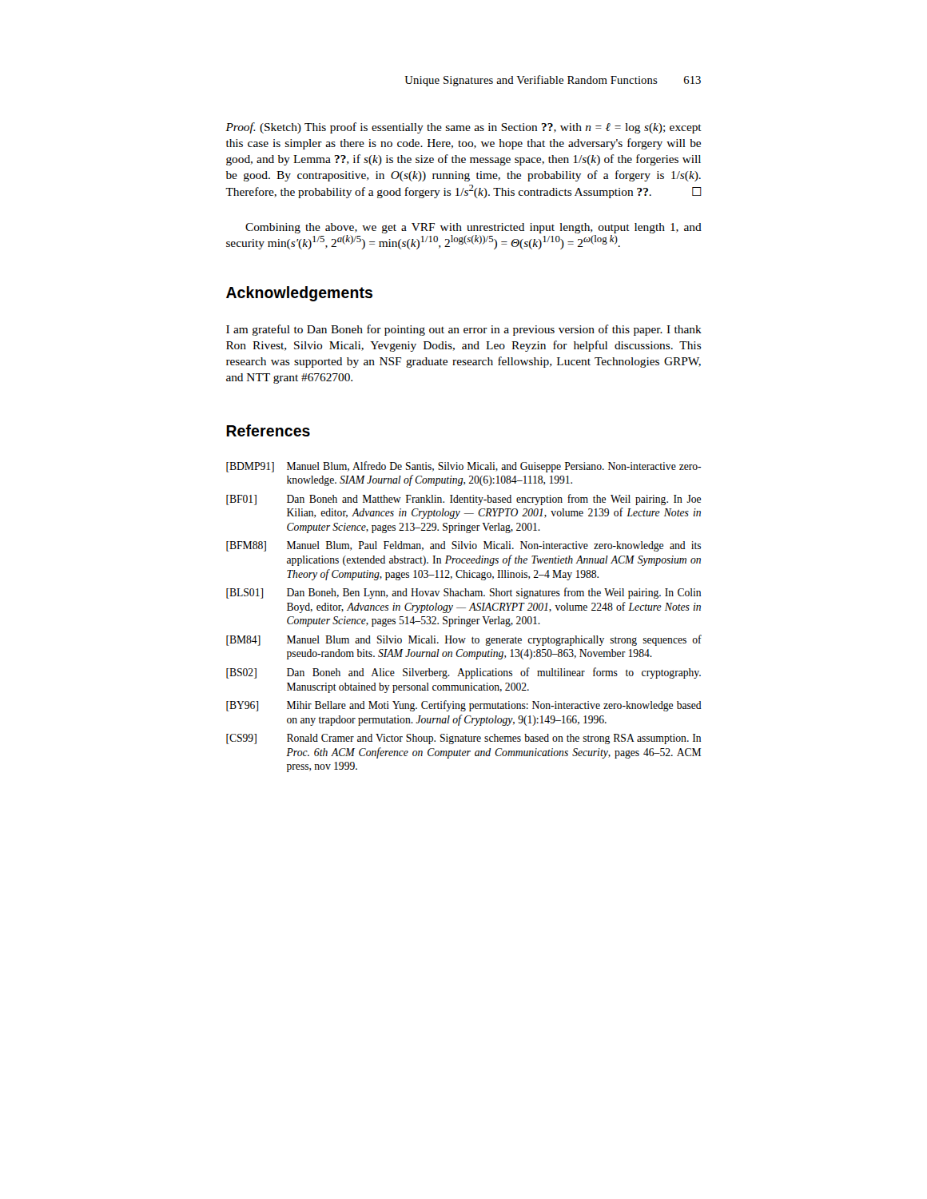Unique Signatures and Verifiable Random Functions613
Proof. (Sketch) This proof is essentially the same as in Section ??, with n = ℓ = log s(k); except this case is simpler as there is no code. Here, too, we hope that the adversary's forgery will be good, and by Lemma ??, if s(k) is the size of the message space, then 1/s(k) of the forgeries will be good. By contrapositive, in O(s(k)) running time, the probability of a forgery is 1/s(k). Therefore, the probability of a good forgery is 1/s2(k). This contradicts Assumption ??.☐
Combining the above, we get a VRF with unrestricted input length, output length 1, and security min(s′(k)1/5, 2a(k)/5) = min(s(k)1/10, 2log(s(k))/5) = Θ(s(k)1/10) = 2ω(log k).
Acknowledgements
I am grateful to Dan Boneh for pointing out an error in a previous version of this paper. I thank Ron Rivest, Silvio Micali, Yevgeniy Dodis, and Leo Reyzin for helpful discussions. This research was supported by an NSF graduate research fellowship, Lucent Technologies GRPW, and NTT grant #6762700.
References
[BDMP91]
Manuel Blum, Alfredo De Santis, Silvio Micali, and Guiseppe Persiano. Non-interactive zero-knowledge. SIAM Journal of Computing, 20(6):1084–1118, 1991.
[BF01]
Dan Boneh and Matthew Franklin. Identity-based encryption from the Weil pairing. In Joe Kilian, editor, Advances in Cryptology — CRYPTO 2001, volume 2139 of Lecture Notes in Computer Science, pages 213–229. Springer Verlag, 2001.
[BFM88]
Manuel Blum, Paul Feldman, and Silvio Micali. Non-interactive zero-knowledge and its applications (extended abstract). In Proceedings of the Twentieth Annual ACM Symposium on Theory of Computing, pages 103–112, Chicago, Illinois, 2–4 May 1988.
[BLS01]
Dan Boneh, Ben Lynn, and Hovav Shacham. Short signatures from the Weil pairing. In Colin Boyd, editor, Advances in Cryptology — ASIACRYPT 2001, volume 2248 of Lecture Notes in Computer Science, pages 514–532. Springer Verlag, 2001.
[BM84]
Manuel Blum and Silvio Micali. How to generate cryptographically strong sequences of pseudo-random bits. SIAM Journal on Computing, 13(4):850–863, November 1984.
[BS02]
Dan Boneh and Alice Silverberg. Applications of multilinear forms to cryptography. Manuscript obtained by personal communication, 2002.
[BY96]
Mihir Bellare and Moti Yung. Certifying permutations: Non-interactive zero-knowledge based on any trapdoor permutation. Journal of Cryptology, 9(1):149–166, 1996.
[CS99]
Ronald Cramer and Victor Shoup. Signature schemes based on the strong RSA assumption. In Proc. 6th ACM Conference on Computer and Communications Security, pages 46–52. ACM press, nov 1999.